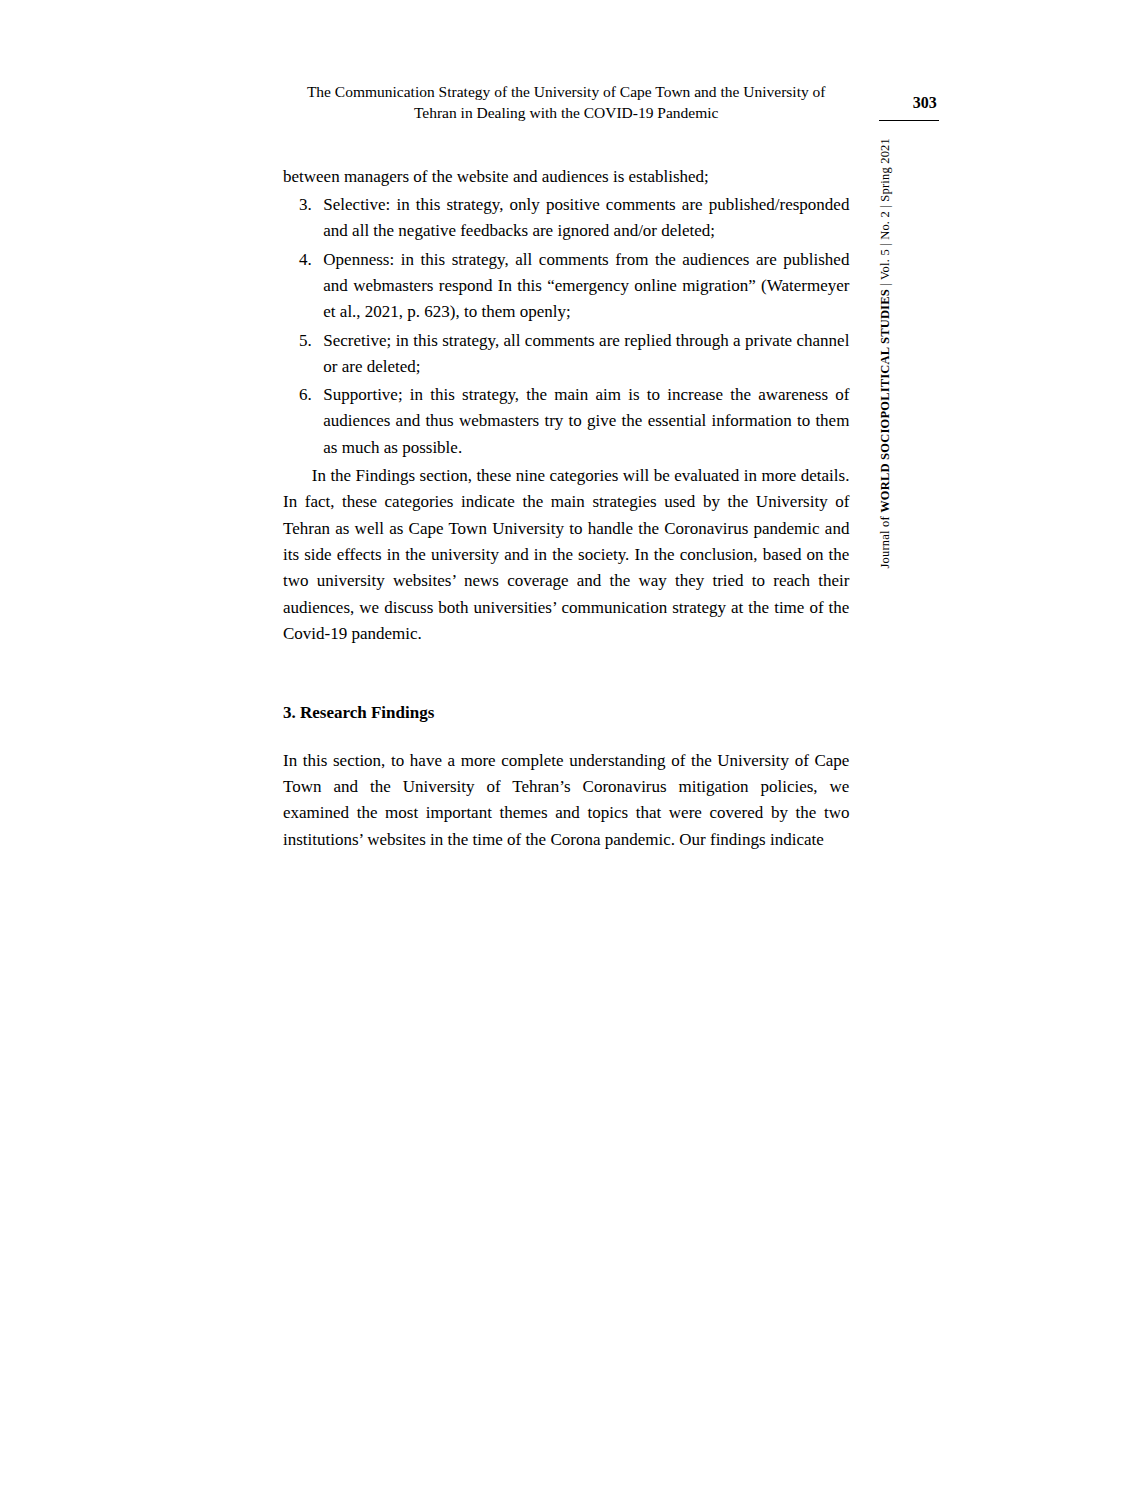303
Journal of WORLD SOCIOPOLITICAL STUDIES | Vol. 5 | No. 2 | Spring 2021
The Communication Strategy of the University of Cape Town and the University of
Tehran in Dealing with the COVID-19 Pandemic
between managers of the website and audiences is established;
3. Selective: in this strategy, only positive comments are published/responded and all the negative feedbacks are ignored and/or deleted;
4. Openness: in this strategy, all comments from the audiences are published and webmasters respond In this “emergency online migration” (Watermeyer et al., 2021, p. 623), to them openly;
5. Secretive; in this strategy, all comments are replied through a private channel or are deleted;
6. Supportive; in this strategy, the main aim is to increase the awareness of audiences and thus webmasters try to give the essential information to them as much as possible.
In the Findings section, these nine categories will be evaluated in more details. In fact, these categories indicate the main strategies used by the University of Tehran as well as Cape Town University to handle the Coronavirus pandemic and its side effects in the university and in the society. In the conclusion, based on the two university websites’ news coverage and the way they tried to reach their audiences, we discuss both universities’ communication strategy at the time of the Covid-19 pandemic.
3. Research Findings
In this section, to have a more complete understanding of the University of Cape Town and the University of Tehran’s Coronavirus mitigation policies, we examined the most important themes and topics that were covered by the two institutions’ websites in the time of the Corona pandemic. Our findings indicate